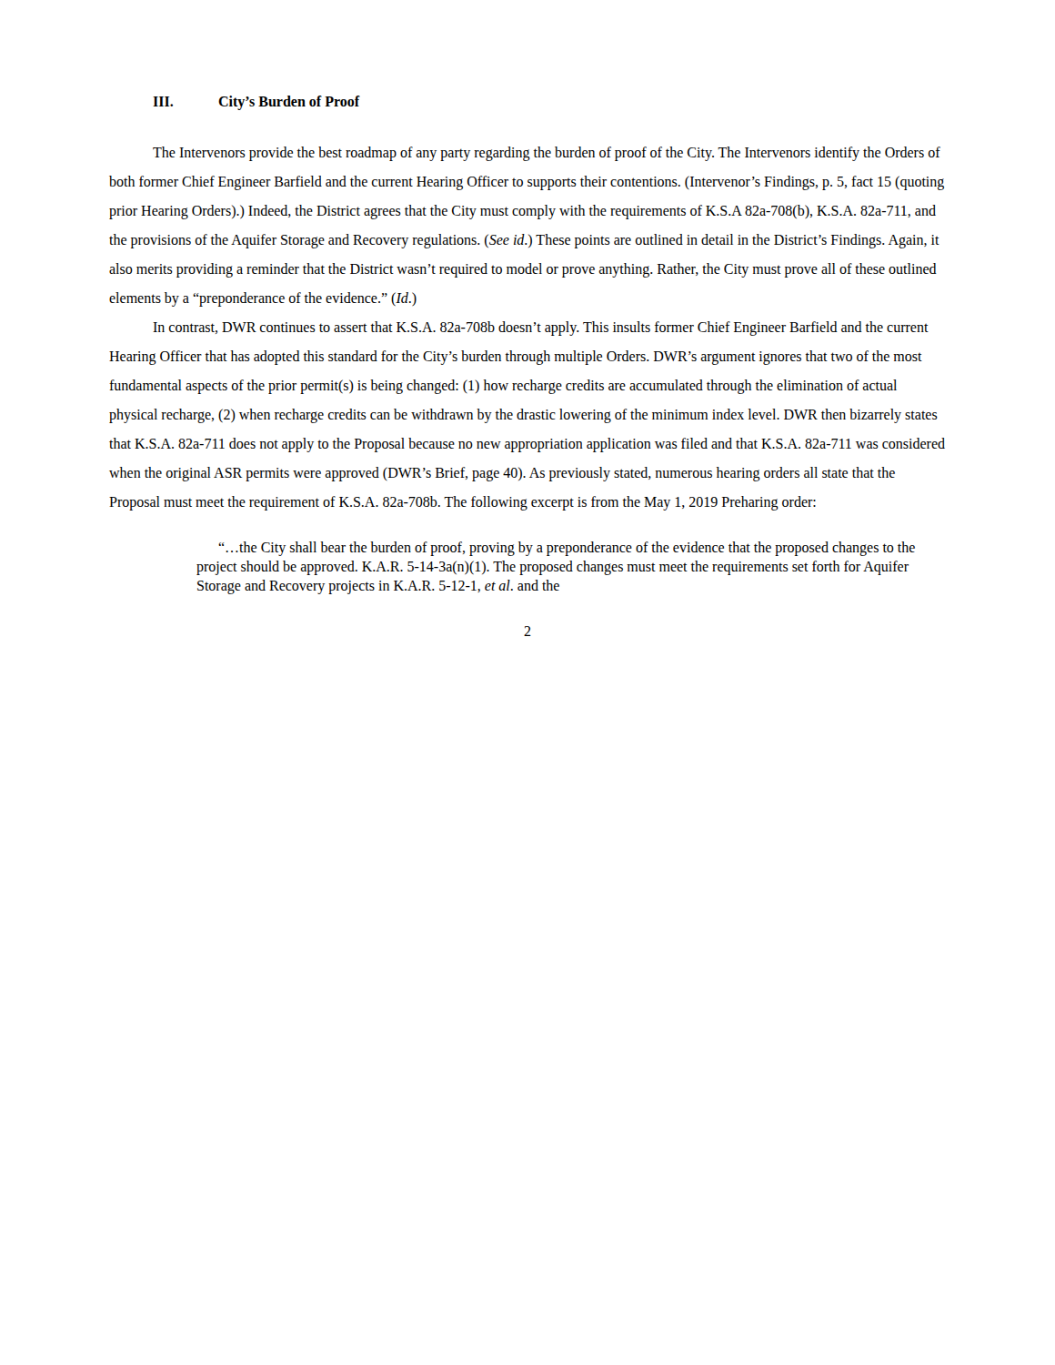III. City’s Burden of Proof
The Intervenors provide the best roadmap of any party regarding the burden of proof of the City. The Intervenors identify the Orders of both former Chief Engineer Barfield and the current Hearing Officer to supports their contentions. (Intervenor’s Findings, p. 5, fact 15 (quoting prior Hearing Orders).) Indeed, the District agrees that the City must comply with the requirements of K.S.A 82a-708(b), K.S.A. 82a-711, and the provisions of the Aquifer Storage and Recovery regulations. (See id.) These points are outlined in detail in the District’s Findings. Again, it also merits providing a reminder that the District wasn’t required to model or prove anything. Rather, the City must prove all of these outlined elements by a “preponderance of the evidence.” (Id.)
In contrast, DWR continues to assert that K.S.A. 82a-708b doesn’t apply. This insults former Chief Engineer Barfield and the current Hearing Officer that has adopted this standard for the City’s burden through multiple Orders. DWR’s argument ignores that two of the most fundamental aspects of the prior permit(s) is being changed: (1) how recharge credits are accumulated through the elimination of actual physical recharge, (2) when recharge credits can be withdrawn by the drastic lowering of the minimum index level. DWR then bizarrely states that K.S.A. 82a-711 does not apply to the Proposal because no new appropriation application was filed and that K.S.A. 82a-711 was considered when the original ASR permits were approved (DWR’s Brief, page 40). As previously stated, numerous hearing orders all state that the Proposal must meet the requirement of K.S.A. 82a-708b. The following excerpt is from the May 1, 2019 Preharing order:
“…the City shall bear the burden of proof, proving by a preponderance of the evidence that the proposed changes to the project should be approved. K.A.R. 5-14-3a(n)(1). The proposed changes must meet the requirements set forth for Aquifer Storage and Recovery projects in K.A.R. 5-12-1, et al. and the
2